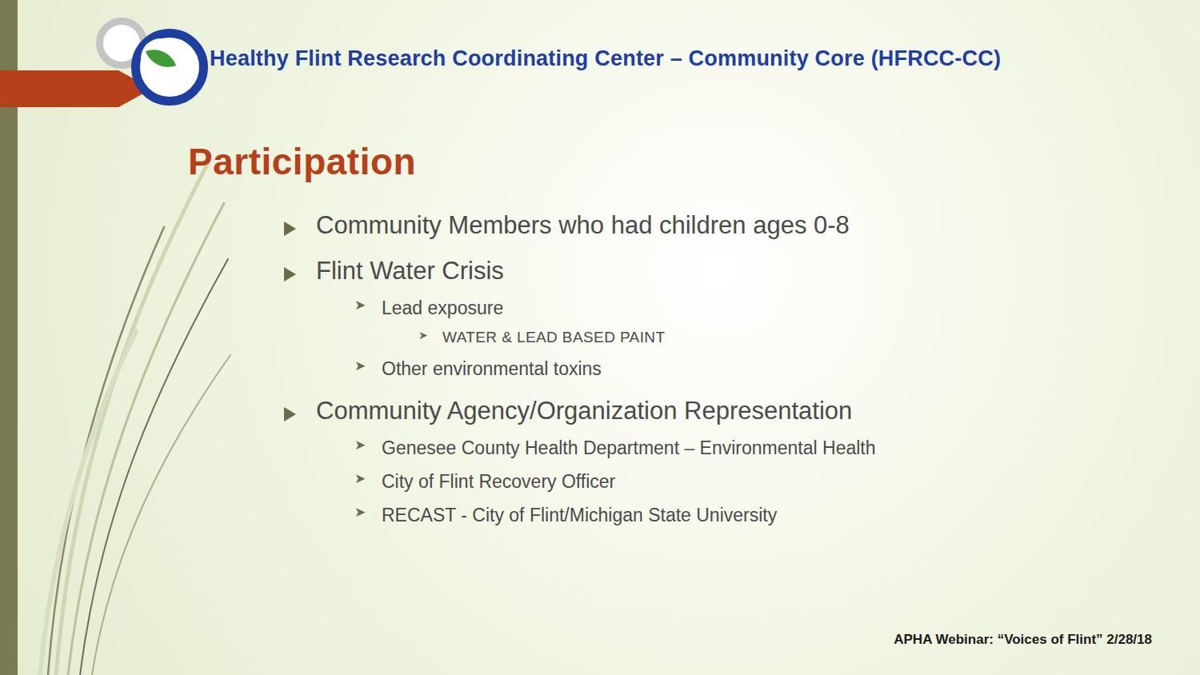Healthy Flint Research Coordinating Center – Community Core (HFRCC-CC)
Participation
Community Members who had children ages 0-8
Flint Water Crisis
Lead exposure
WATER & LEAD BASED PAINT
Other environmental toxins
Community Agency/Organization Representation
Genesee County Health Department – Environmental Health
City of Flint Recovery Officer
RECAST - City of Flint/Michigan State University
APHA Webinar: “Voices of Flint” 2/28/18